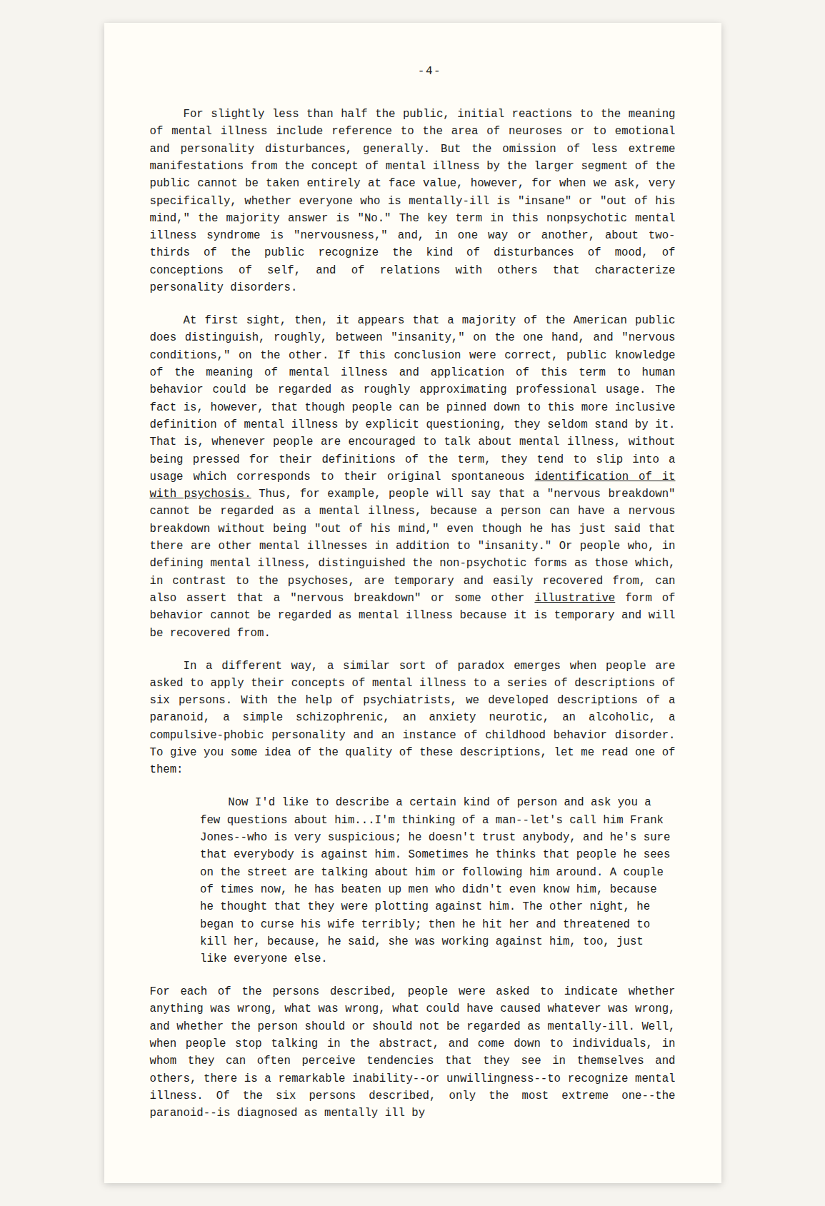-4-
For slightly less than half the public, initial reactions to the meaning of mental illness include reference to the area of neuroses or to emotional and personality disturbances, generally. But the omission of less extreme manifestations from the concept of mental illness by the larger segment of the public cannot be taken entirely at face value, however, for when we ask, very specifically, whether everyone who is mentally-ill is "insane" or "out of his mind," the majority answer is "No." The key term in this nonpsychotic mental illness syndrome is "nervousness," and, in one way or another, about two-thirds of the public recognize the kind of disturbances of mood, of conceptions of self, and of relations with others that characterize personality disorders.
At first sight, then, it appears that a majority of the American public does distinguish, roughly, between "insanity," on the one hand, and "nervous conditions," on the other. If this conclusion were correct, public knowledge of the meaning of mental illness and application of this term to human behavior could be regarded as roughly approximating professional usage. The fact is, however, that though people can be pinned down to this more inclusive definition of mental illness by explicit questioning, they seldom stand by it. That is, whenever people are encouraged to talk about mental illness, without being pressed for their definitions of the term, they tend to slip into a usage which corresponds to their original spontaneous identification of it with psychosis. Thus, for example, people will say that a "nervous breakdown" cannot be regarded as a mental illness, because a person can have a nervous breakdown without being "out of his mind," even though he has just said that there are other mental illnesses in addition to "insanity." Or people who, in defining mental illness, distinguished the non-psychotic forms as those which, in contrast to the psychoses, are temporary and easily recovered from, can also assert that a "nervous breakdown" or some other illustrative form of behavior cannot be regarded as mental illness because it is temporary and will be recovered from.
In a different way, a similar sort of paradox emerges when people are asked to apply their concepts of mental illness to a series of descriptions of six persons. With the help of psychiatrists, we developed descriptions of a paranoid, a simple schizophrenic, an anxiety neurotic, an alcoholic, a compulsive-phobic personality and an instance of childhood behavior disorder. To give you some idea of the quality of these descriptions, let me read one of them:
Now I'd like to describe a certain kind of person and ask you a few questions about him...I'm thinking of a man--let's call him Frank Jones--who is very suspicious; he doesn't trust anybody, and he's sure that everybody is against him. Sometimes he thinks that people he sees on the street are talking about him or following him around. A couple of times now, he has beaten up men who didn't even know him, because he thought that they were plotting against him. The other night, he began to curse his wife terribly; then he hit her and threatened to kill her, because, he said, she was working against him, too, just like everyone else.
For each of the persons described, people were asked to indicate whether anything was wrong, what was wrong, what could have caused whatever was wrong, and whether the person should or should not be regarded as mentally-ill. Well, when people stop talking in the abstract, and come down to individuals, in whom they can often perceive tendencies that they see in themselves and others, there is a remarkable inability--or unwillingness--to recognize mental illness. Of the six persons described, only the most extreme one--the paranoid--is diagnosed as mentally ill by